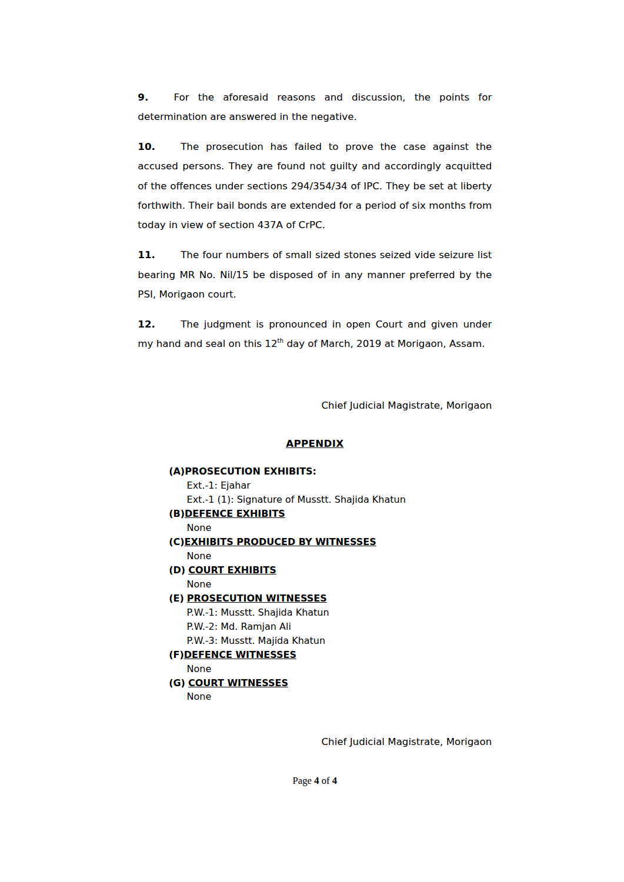9. For the aforesaid reasons and discussion, the points for determination are answered in the negative.
10. The prosecution has failed to prove the case against the accused persons. They are found not guilty and accordingly acquitted of the offences under sections 294/354/34 of IPC. They be set at liberty forthwith. Their bail bonds are extended for a period of six months from today in view of section 437A of CrPC.
11. The four numbers of small sized stones seized vide seizure list bearing MR No. Nil/15 be disposed of in any manner preferred by the PSI, Morigaon court.
12. The judgment is pronounced in open Court and given under my hand and seal on this 12th day of March, 2019 at Morigaon, Assam.
Chief Judicial Magistrate, Morigaon
APPENDIX
(A)PROSECUTION EXHIBITS:
Ext.-1: Ejahar
Ext.-1 (1): Signature of Musstt. Shajida Khatun
(B) DEFENCE EXHIBITS
None
(C) EXHIBITS PRODUCED BY WITNESSES
None
(D) COURT EXHIBITS
None
(E) PROSECUTION WITNESSES
P.W.-1: Musstt. Shajida Khatun
P.W.-2: Md. Ramjan Ali
P.W.-3: Musstt. Majida Khatun
(F) DEFENCE WITNESSES
None
(G) COURT WITNESSES
None
Chief Judicial Magistrate, Morigaon
Page 4 of 4